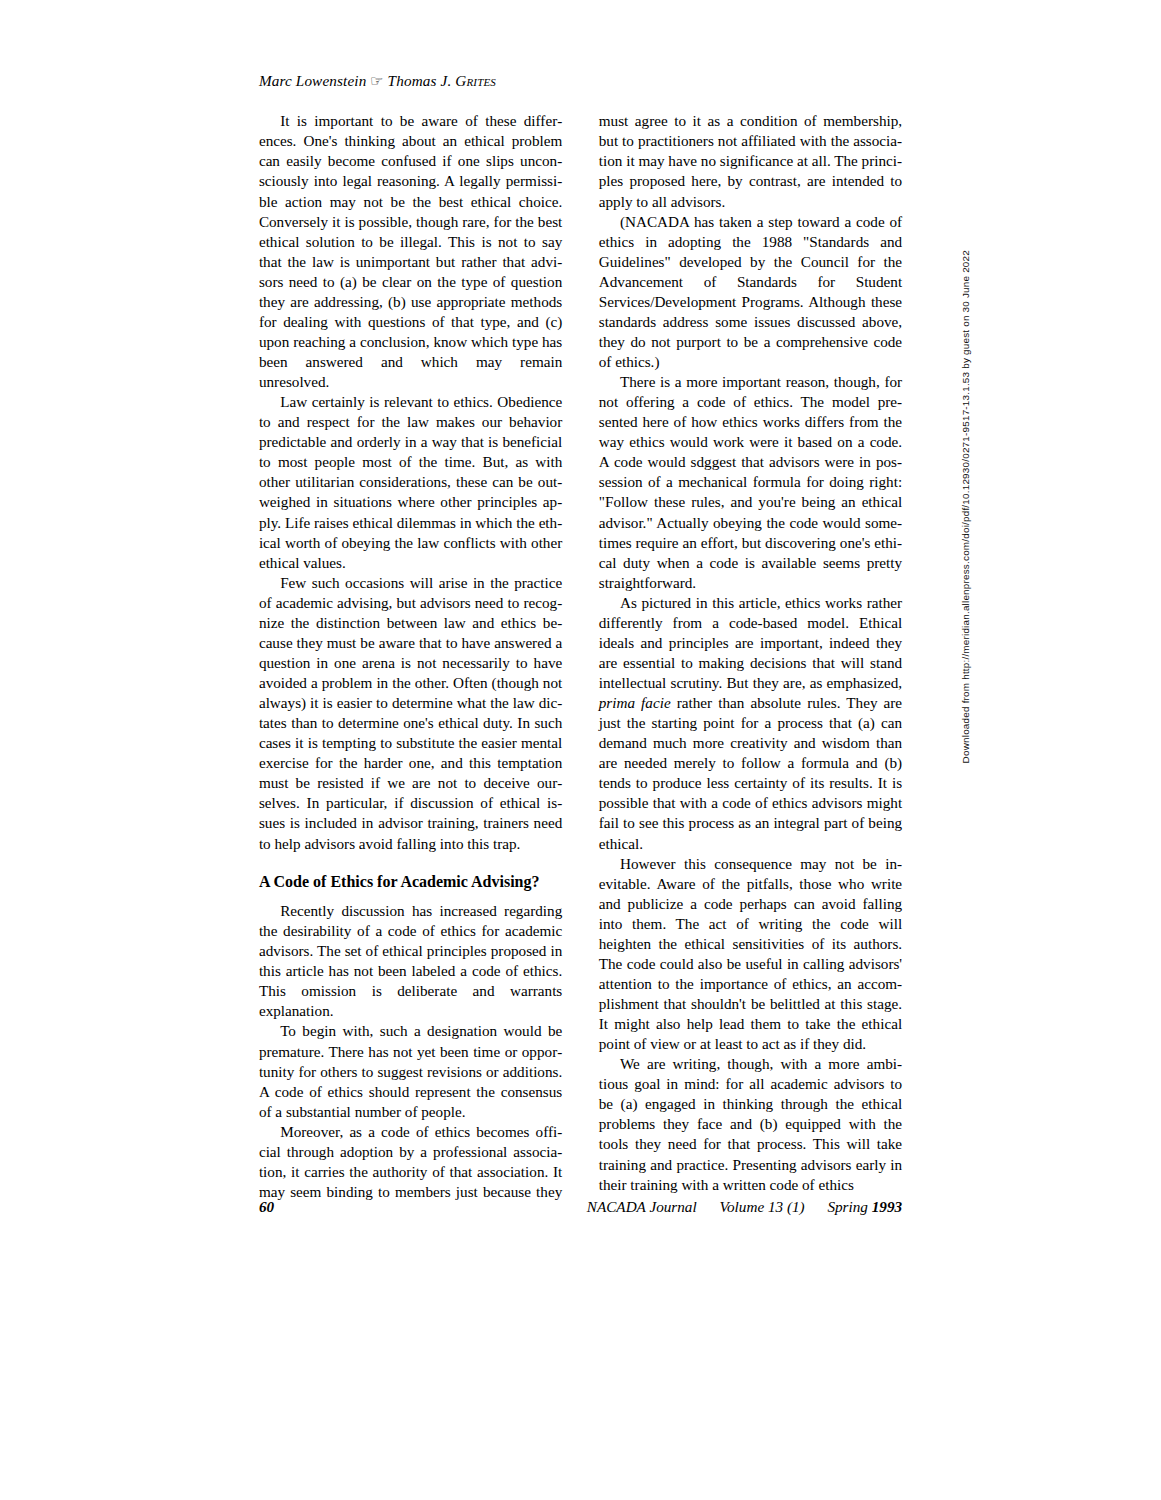Marc Lowenstein ☞ Thomas J. Grites
Downloaded from http://meridian.allenpress.com/doi/pdf/10.12930/0271-9517-13.1.53 by guest on 30 June 2022
It is important to be aware of these differences. One's thinking about an ethical problem can easily become confused if one slips unconsciously into legal reasoning. A legally permissible action may not be the best ethical choice. Conversely it is possible, though rare, for the best ethical solution to be illegal. This is not to say that the law is unimportant but rather that advisors need to (a) be clear on the type of question they are addressing, (b) use appropriate methods for dealing with questions of that type, and (c) upon reaching a conclusion, know which type has been answered and which may remain unresolved.
Law certainly is relevant to ethics. Obedience to and respect for the law makes our behavior predictable and orderly in a way that is beneficial to most people most of the time. But, as with other utilitarian considerations, these can be outweighed in situations where other principles apply. Life raises ethical dilemmas in which the ethical worth of obeying the law conflicts with other ethical values.
Few such occasions will arise in the practice of academic advising, but advisors need to recognize the distinction between law and ethics because they must be aware that to have answered a question in one arena is not necessarily to have avoided a problem in the other. Often (though not always) it is easier to determine what the law dictates than to determine one's ethical duty. In such cases it is tempting to substitute the easier mental exercise for the harder one, and this temptation must be resisted if we are not to deceive ourselves. In particular, if discussion of ethical issues is included in advisor training, trainers need to help advisors avoid falling into this trap.
A Code of Ethics for Academic Advising?
Recently discussion has increased regarding the desirability of a code of ethics for academic advisors. The set of ethical principles proposed in this article has not been labeled a code of ethics. This omission is deliberate and warrants explanation.
To begin with, such a designation would be premature. There has not yet been time or opportunity for others to suggest revisions or additions. A code of ethics should represent the consensus of a substantial number of people.
Moreover, as a code of ethics becomes official through adoption by a professional association, it carries the authority of that association. It may seem binding to members just because they must agree to it as a condition of membership, but to practitioners not affiliated with the association it may have no significance at all. The principles proposed here, by contrast, are intended to apply to all advisors.
(NACADA has taken a step toward a code of ethics in adopting the 1988 "Standards and Guidelines" developed by the Council for the Advancement of Standards for Student Services/Development Programs. Although these standards address some issues discussed above, they do not purport to be a comprehensive code of ethics.)
There is a more important reason, though, for not offering a code of ethics. The model presented here of how ethics works differs from the way ethics would work were it based on a code. A code would sdggest that advisors were in possession of a mechanical formula for doing right: "Follow these rules, and you're being an ethical advisor." Actually obeying the code would sometimes require an effort, but discovering one's ethical duty when a code is available seems pretty straightforward.
As pictured in this article, ethics works rather differently from a code-based model. Ethical ideals and principles are important, indeed they are essential to making decisions that will stand intellectual scrutiny. But they are, as emphasized, prima facie rather than absolute rules. They are just the starting point for a process that (a) can demand much more creativity and wisdom than are needed merely to follow a formula and (b) tends to produce less certainty of its results. It is possible that with a code of ethics advisors might fail to see this process as an integral part of being ethical.
However this consequence may not be inevitable. Aware of the pitfalls, those who write and publicize a code perhaps can avoid falling into them. The act of writing the code will heighten the ethical sensitivities of its authors. The code could also be useful in calling advisors' attention to the importance of ethics, an accomplishment that shouldn't be belittled at this stage. It might also help lead them to take the ethical point of view or at least to act as if they did.
We are writing, though, with a more ambitious goal in mind: for all academic advisors to be (a) engaged in thinking through the ethical problems they face and (b) equipped with the tools they need for that process. This will take training and practice. Presenting advisors early in their training with a written code of ethics
60
NACADA Journal Volume 13 (1) Spring 1993